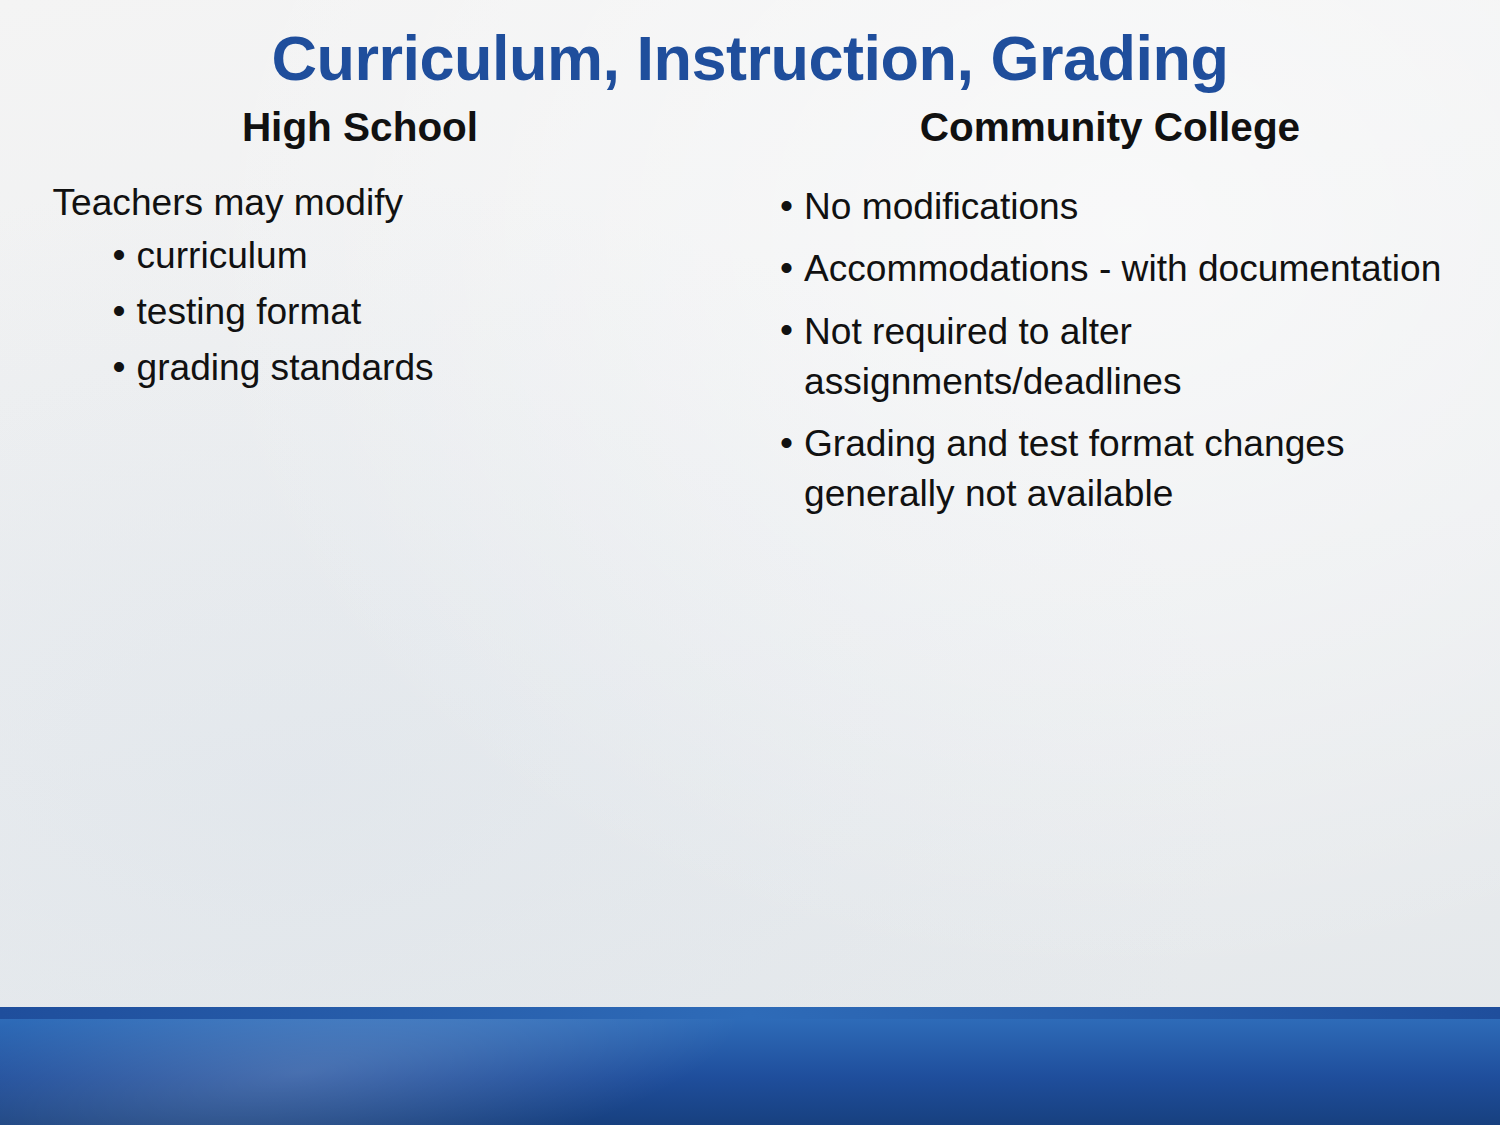Curriculum, Instruction, Grading
High School
Teachers may modify
curriculum
testing format
grading standards
Community College
No modifications
Accommodations - with documentation
Not required to alter assignments/deadlines
Grading and test format changes generally not available